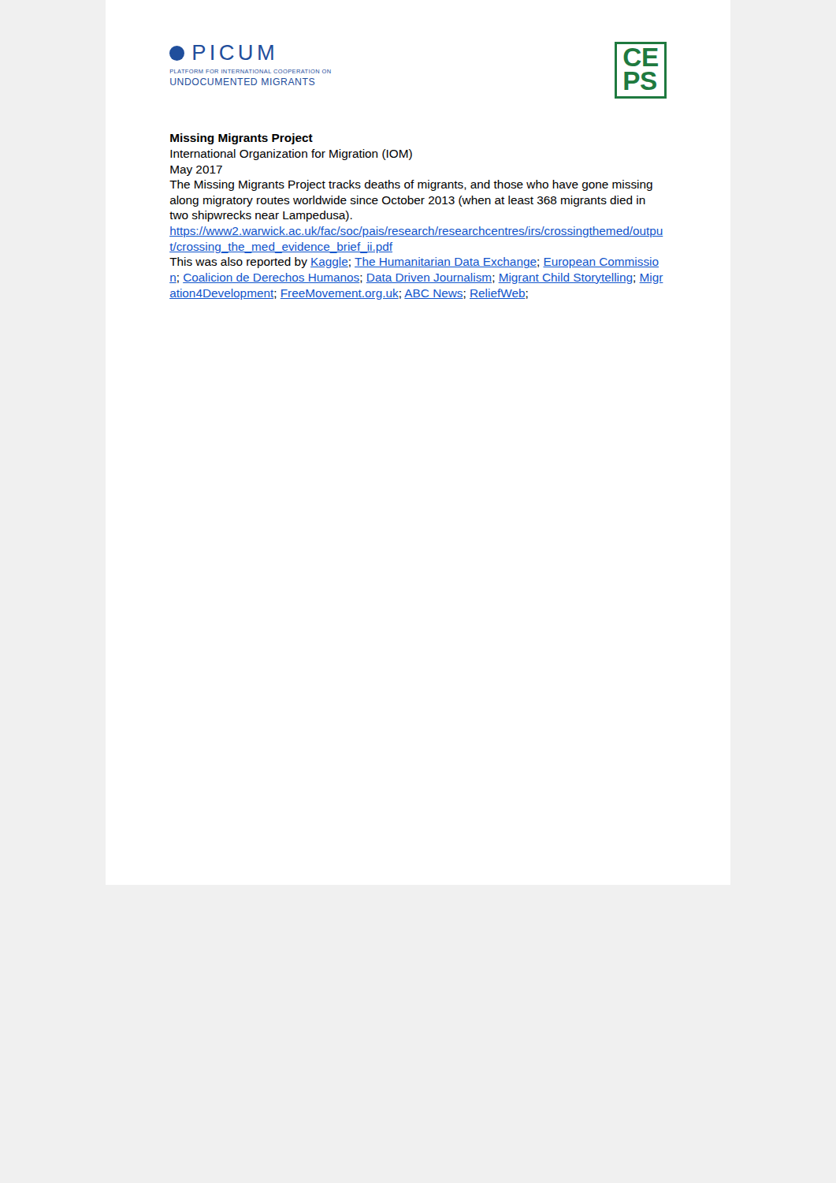PICUM
Platform for International Cooperation on
Undocumented Migrants
CE PS
Missing Migrants Project
International Organization for Migration (IOM)
May 2017
The Missing Migrants Project tracks deaths of migrants, and those who have gone missing along migratory routes worldwide since October 2013 (when at least 368 migrants died in two shipwrecks near Lampedusa).
https://www2.warwick.ac.uk/fac/soc/pais/research/researchcentres/irs/crossingthemed/output/crossing_the_med_evidence_brief_ii.pdf
This was also reported by Kaggle; The Humanitarian Data Exchange; European Commission; Coalicion de Derechos Humanos; Data Driven Journalism; Migrant Child Storytelling; Migration4Development; FreeMovement.org.uk; ABC News; ReliefWeb;